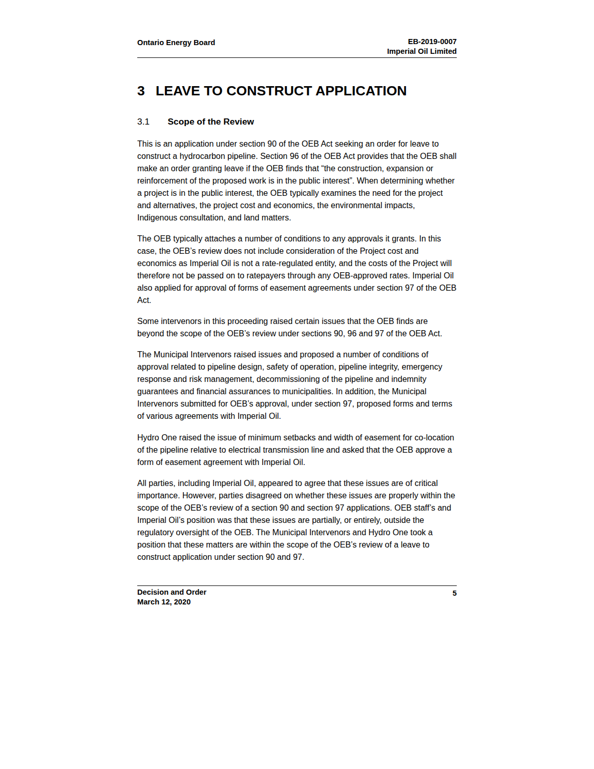Ontario Energy Board
EB-2019-0007
Imperial Oil Limited
3 LEAVE TO CONSTRUCT APPLICATION
3.1 Scope of the Review
This is an application under section 90 of the OEB Act seeking an order for leave to construct a hydrocarbon pipeline. Section 96 of the OEB Act provides that the OEB shall make an order granting leave if the OEB finds that “the construction, expansion or reinforcement of the proposed work is in the public interest”. When determining whether a project is in the public interest, the OEB typically examines the need for the project and alternatives, the project cost and economics, the environmental impacts, Indigenous consultation, and land matters.
The OEB typically attaches a number of conditions to any approvals it grants. In this case, the OEB’s review does not include consideration of the Project cost and economics as Imperial Oil is not a rate-regulated entity, and the costs of the Project will therefore not be passed on to ratepayers through any OEB-approved rates. Imperial Oil also applied for approval of forms of easement agreements under section 97 of the OEB Act.
Some intervenors in this proceeding raised certain issues that the OEB finds are beyond the scope of the OEB’s review under sections 90, 96 and 97 of the OEB Act.
The Municipal Intervenors raised issues and proposed a number of conditions of approval related to pipeline design, safety of operation, pipeline integrity, emergency response and risk management, decommissioning of the pipeline and indemnity guarantees and financial assurances to municipalities. In addition, the Municipal Intervenors submitted for OEB’s approval, under section 97, proposed forms and terms of various agreements with Imperial Oil.
Hydro One raised the issue of minimum setbacks and width of easement for co-location of the pipeline relative to electrical transmission line and asked that the OEB approve a form of easement agreement with Imperial Oil.
All parties, including Imperial Oil, appeared to agree that these issues are of critical importance. However, parties disagreed on whether these issues are properly within the scope of the OEB’s review of a section 90 and section 97 applications. OEB staff’s and Imperial Oil’s position was that these issues are partially, or entirely, outside the regulatory oversight of the OEB. The Municipal Intervenors and Hydro One took a position that these matters are within the scope of the OEB’s review of a leave to construct application under section 90 and 97.
Decision and Order
March 12, 2020
5